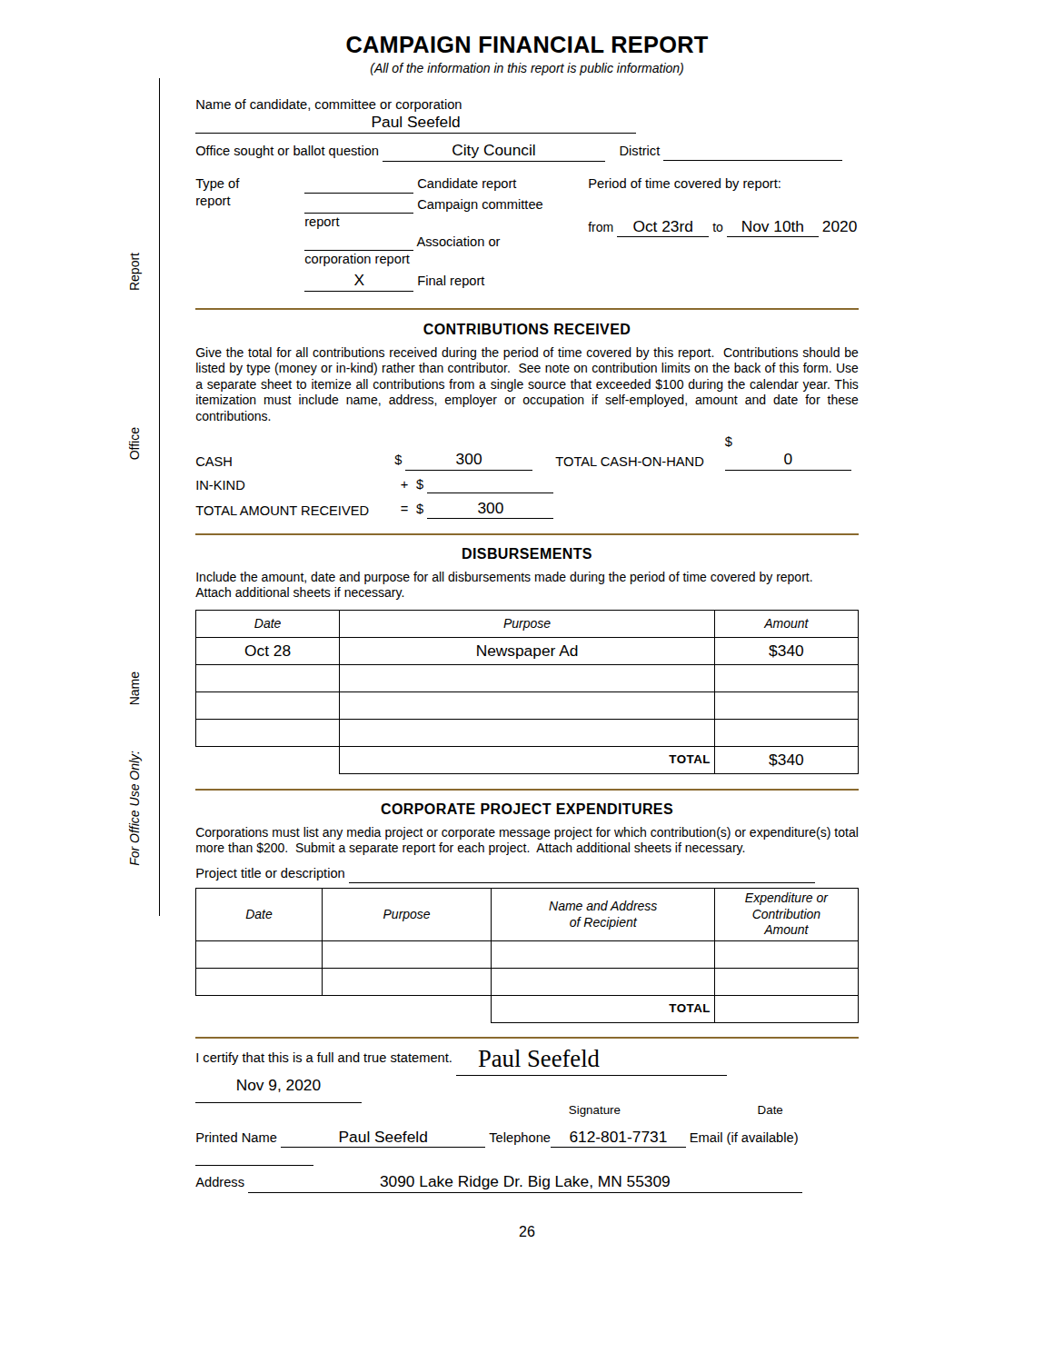Report
Office
Name
For Office Use Only:
CAMPAIGN FINANCIAL REPORT
(All of the information in this report is public information)
Name of candidate, committee or corporation Paul Seefeld
Office sought or ballot question City Council District
Type of
report
Candidate report
Campaign committee report
Association or corporation report
X Final report
Period of time covered by report:
from Oct 23rd to Nov 10th 2020
CONTRIBUTIONS RECEIVED
Give the total for all contributions received during the period of time covered by this report. Contributions should be listed by type (money or in-kind) rather than contributor. See note on contribution limits on the back of this form. Use a separate sheet to itemize all contributions from a single source that exceeded $100 during the calendar year. This itemization must include name, address, employer or occupation if self-employed, amount and date for these contributions.
CASH
$ 300
TOTAL CASH-ON-HAND
$ 0
IN-KIND
+$
TOTAL AMOUNT RECEIVED
=$ 300
DISBURSEMENTS
Include the amount, date and purpose for all disbursements made during the period of time covered by report.
Attach additional sheets if necessary.
| Date | Purpose | Amount |
| --- | --- | --- |
| Oct 28 | Newspaper Ad | $340 |
| | TOTAL | $340 |
CORPORATE PROJECT EXPENDITURES
Corporations must list any media project or corporate message project for which contribution(s) or expenditure(s) total more than $200. Submit a separate report for each project. Attach additional sheets if necessary.
Project title or description
| Date | Purpose | Name and Address of Recipient | Expenditure or Contribution Amount |
| --- | --- | --- | --- |
| | | TOTAL | |
I certify that this is a full and true statement. Paul Seefeld Nov 9, 2020
Signature Date
Printed Name Paul Seefeld Telephone612-801-7731 Email (if available)
Address 3090 Lake Ridge Dr. Big Lake, MN 55309
26